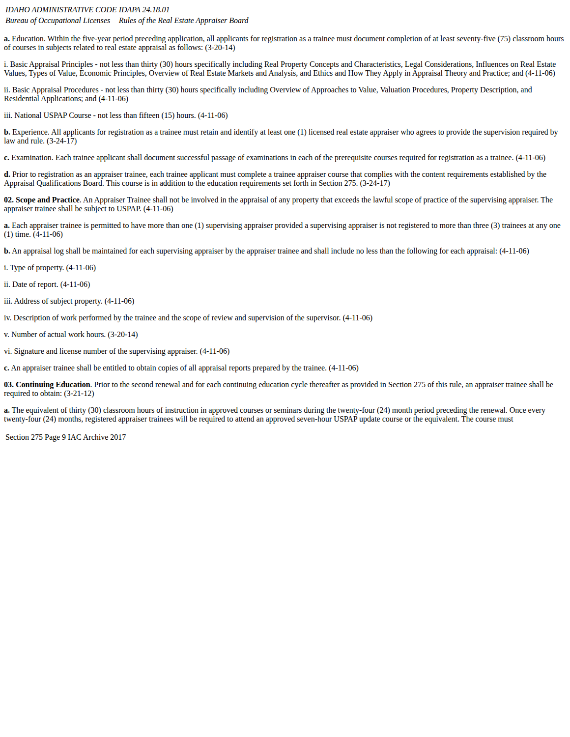| IDAHO ADMINISTRATIVE CODE | IDAPA 24.18.01 |
| Bureau of Occupational Licenses | Rules of the Real Estate Appraiser Board |
a. Education. Within the five-year period preceding application, all applicants for registration as a trainee must document completion of at least seventy-five (75) classroom hours of courses in subjects related to real estate appraisal as follows: (3-20-14)
i. Basic Appraisal Principles - not less than thirty (30) hours specifically including Real Property Concepts and Characteristics, Legal Considerations, Influences on Real Estate Values, Types of Value, Economic Principles, Overview of Real Estate Markets and Analysis, and Ethics and How They Apply in Appraisal Theory and Practice; and (4-11-06)
ii. Basic Appraisal Procedures - not less than thirty (30) hours specifically including Overview of Approaches to Value, Valuation Procedures, Property Description, and Residential Applications; and (4-11-06)
iii. National USPAP Course - not less than fifteen (15) hours. (4-11-06)
b. Experience. All applicants for registration as a trainee must retain and identify at least one (1) licensed real estate appraiser who agrees to provide the supervision required by law and rule. (3-24-17)
c. Examination. Each trainee applicant shall document successful passage of examinations in each of the prerequisite courses required for registration as a trainee. (4-11-06)
d. Prior to registration as an appraiser trainee, each trainee applicant must complete a trainee appraiser course that complies with the content requirements established by the Appraisal Qualifications Board. This course is in addition to the education requirements set forth in Section 275. (3-24-17)
02. Scope and Practice. An Appraiser Trainee shall not be involved in the appraisal of any property that exceeds the lawful scope of practice of the supervising appraiser. The appraiser trainee shall be subject to USPAP. (4-11-06)
a. Each appraiser trainee is permitted to have more than one (1) supervising appraiser provided a supervising appraiser is not registered to more than three (3) trainees at any one (1) time. (4-11-06)
b. An appraisal log shall be maintained for each supervising appraiser by the appraiser trainee and shall include no less than the following for each appraisal: (4-11-06)
i. Type of property. (4-11-06)
ii. Date of report. (4-11-06)
iii. Address of subject property. (4-11-06)
iv. Description of work performed by the trainee and the scope of review and supervision of the supervisor. (4-11-06)
v. Number of actual work hours. (3-20-14)
vi. Signature and license number of the supervising appraiser. (4-11-06)
c. An appraiser trainee shall be entitled to obtain copies of all appraisal reports prepared by the trainee. (4-11-06)
03. Continuing Education. Prior to the second renewal and for each continuing education cycle thereafter as provided in Section 275 of this rule, an appraiser trainee shall be required to obtain: (3-21-12)
a. The equivalent of thirty (30) classroom hours of instruction in approved courses or seminars during the twenty-four (24) month period preceding the renewal. Once every twenty-four (24) months, registered appraiser trainees will be required to attend an approved seven-hour USPAP update course or the equivalent. The course must
| Section 275 | Page 9 | IAC Archive 2017 |